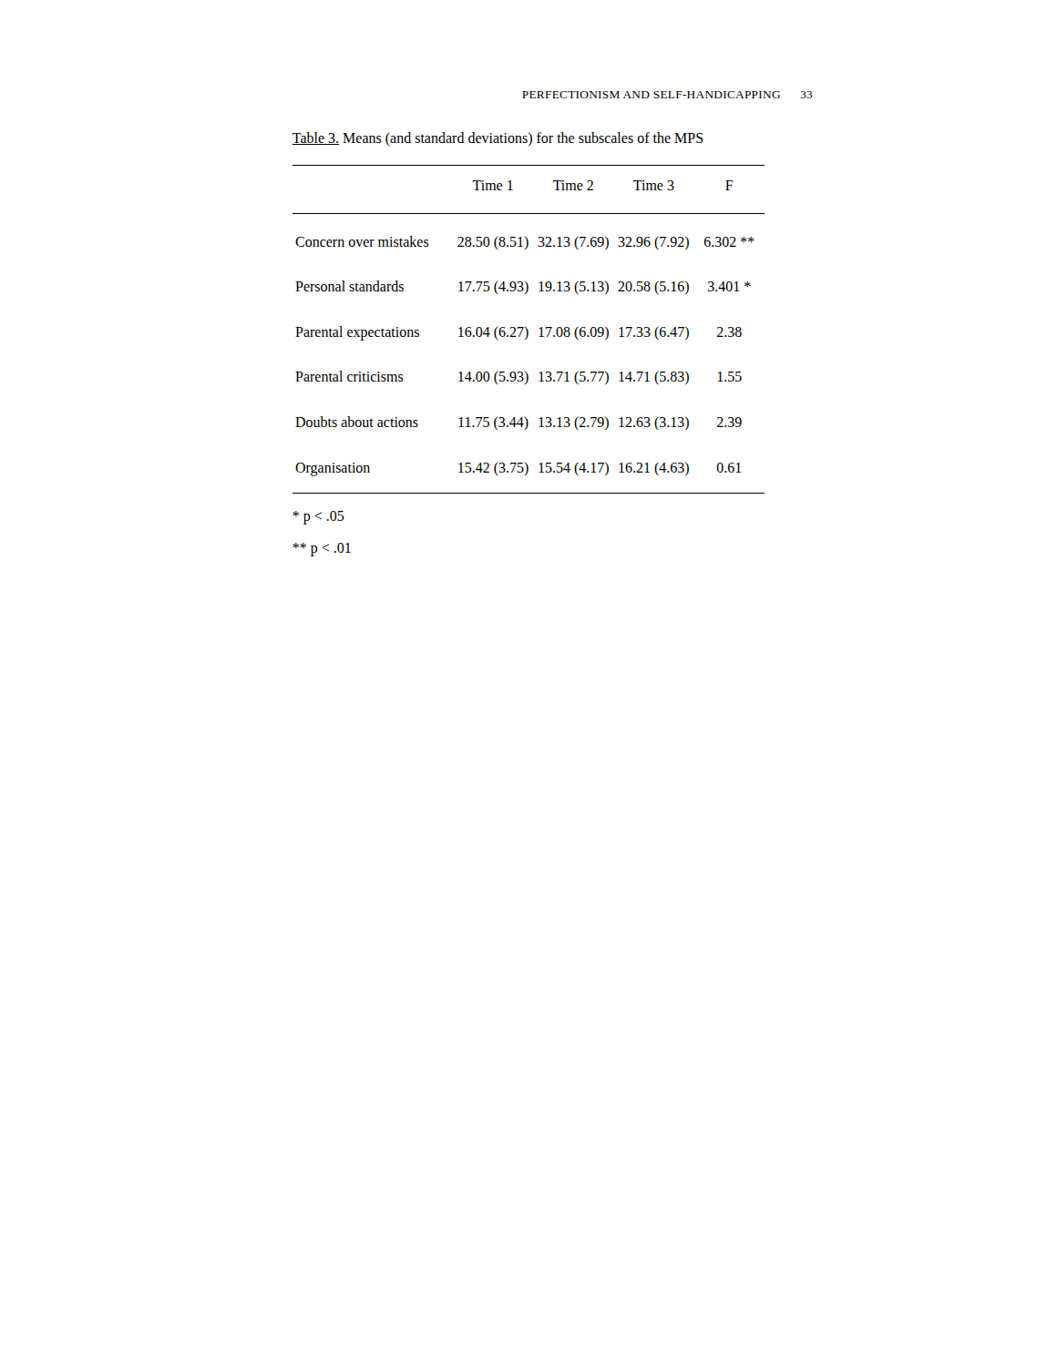PERFECTIONISM AND SELF-HANDICAPPING33
Table 3. Means (and standard deviations) for the subscales of the MPS
| | Time 1 | Time 2 | Time 3 | F |
| --- | --- | --- | --- | --- |
| Concern over mistakes | 28.50 (8.51) | 32.13 (7.69) | 32.96 (7.92) | 6.302 ** |
| Personal standards | 17.75 (4.93) | 19.13 (5.13) | 20.58 (5.16) | 3.401 * |
| Parental expectations | 16.04 (6.27) | 17.08 (6.09) | 17.33 (6.47) | 2.38 |
| Parental criticisms | 14.00 (5.93) | 13.71 (5.77) | 14.71 (5.83) | 1.55 |
| Doubts about actions | 11.75 (3.44) | 13.13 (2.79) | 12.63 (3.13) | 2.39 |
| Organisation | 15.42 (3.75) | 15.54 (4.17) | 16.21 (4.63) | 0.61 |
* p < .05
** p < .01